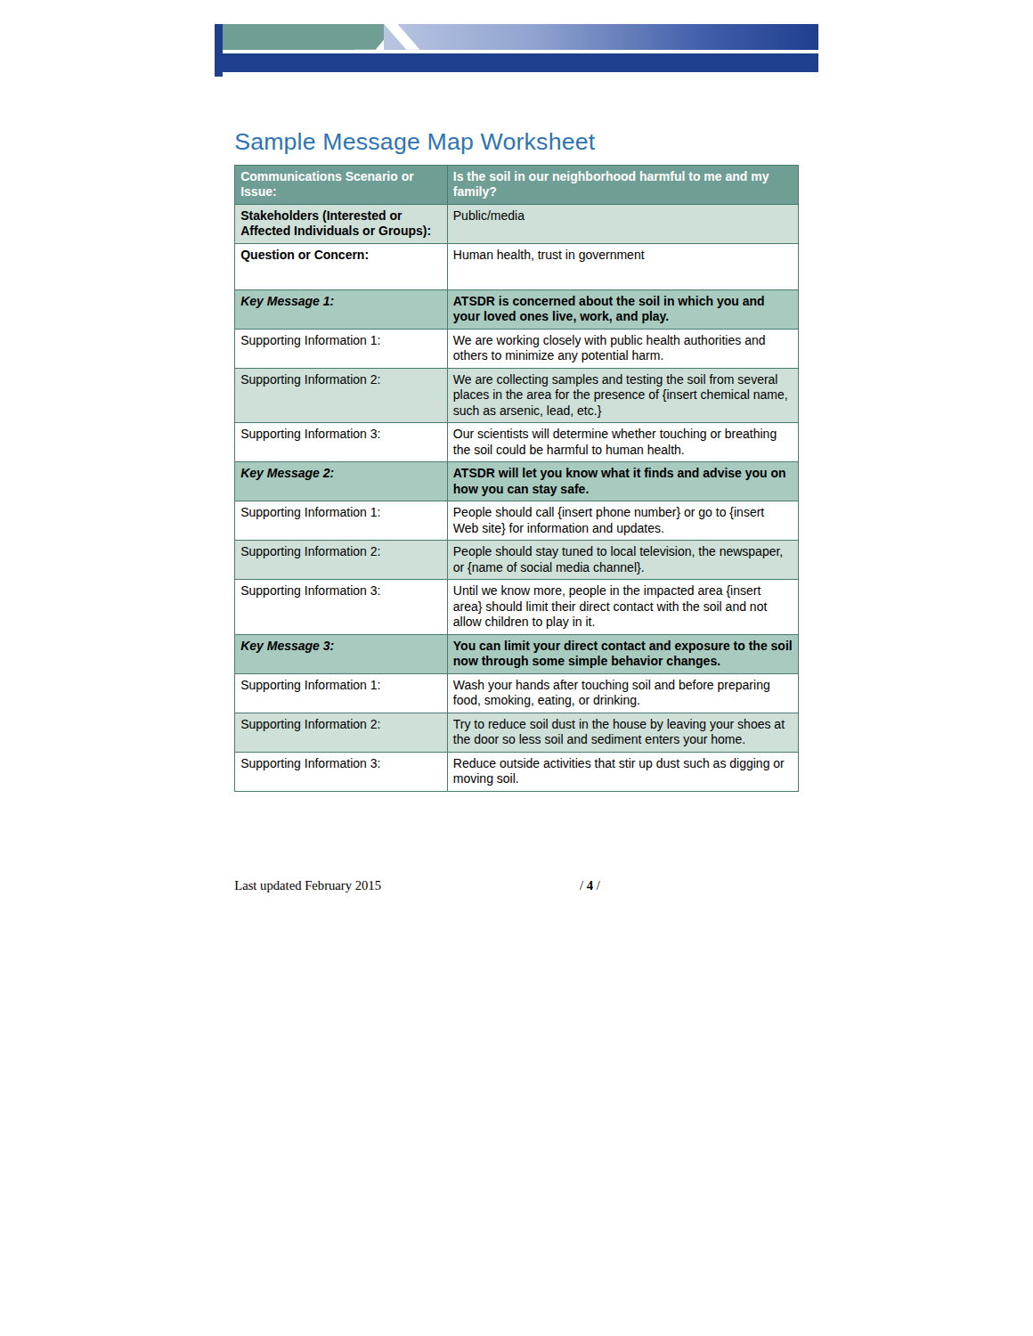Sample Message Map Worksheet
| Communications Scenario or Issue: | Is the soil in our neighborhood harmful to me and my family? |
| Stakeholders (Interested or Affected Individuals or Groups): | Public/media |
| Question or Concern: | Human health, trust in government |
| Key Message 1: | ATSDR is concerned about the soil in which you and your loved ones live, work, and play. |
| Supporting Information 1: | We are working closely with public health authorities and others to minimize any potential harm. |
| Supporting Information 2: | We are collecting samples and testing the soil from several places in the area for the presence of {insert chemical name, such as arsenic, lead, etc.} |
| Supporting Information 3: | Our scientists will determine whether touching or breathing the soil could be harmful to human health. |
| Key Message 2: | ATSDR will let you know what it finds and advise you on how you can stay safe. |
| Supporting Information 1: | People should call {insert phone number} or go to {insert Web site} for information and updates. |
| Supporting Information 2: | People should stay tuned to local television, the newspaper, or {name of social media channel}. |
| Supporting Information 3: | Until we know more, people in the impacted area {insert area} should limit their direct contact with the soil and not allow children to play in it. |
| Key Message 3: | You can limit your direct contact and exposure to the soil now through some simple behavior changes. |
| Supporting Information 1: | Wash your hands after touching soil and before preparing food, smoking, eating, or drinking. |
| Supporting Information 2: | Try to reduce soil dust in the house by leaving your shoes at the door so less soil and sediment enters your home. |
| Supporting Information 3: | Reduce outside activities that stir up dust such as digging or moving soil. |
Last updated February 2015
/ 4 /